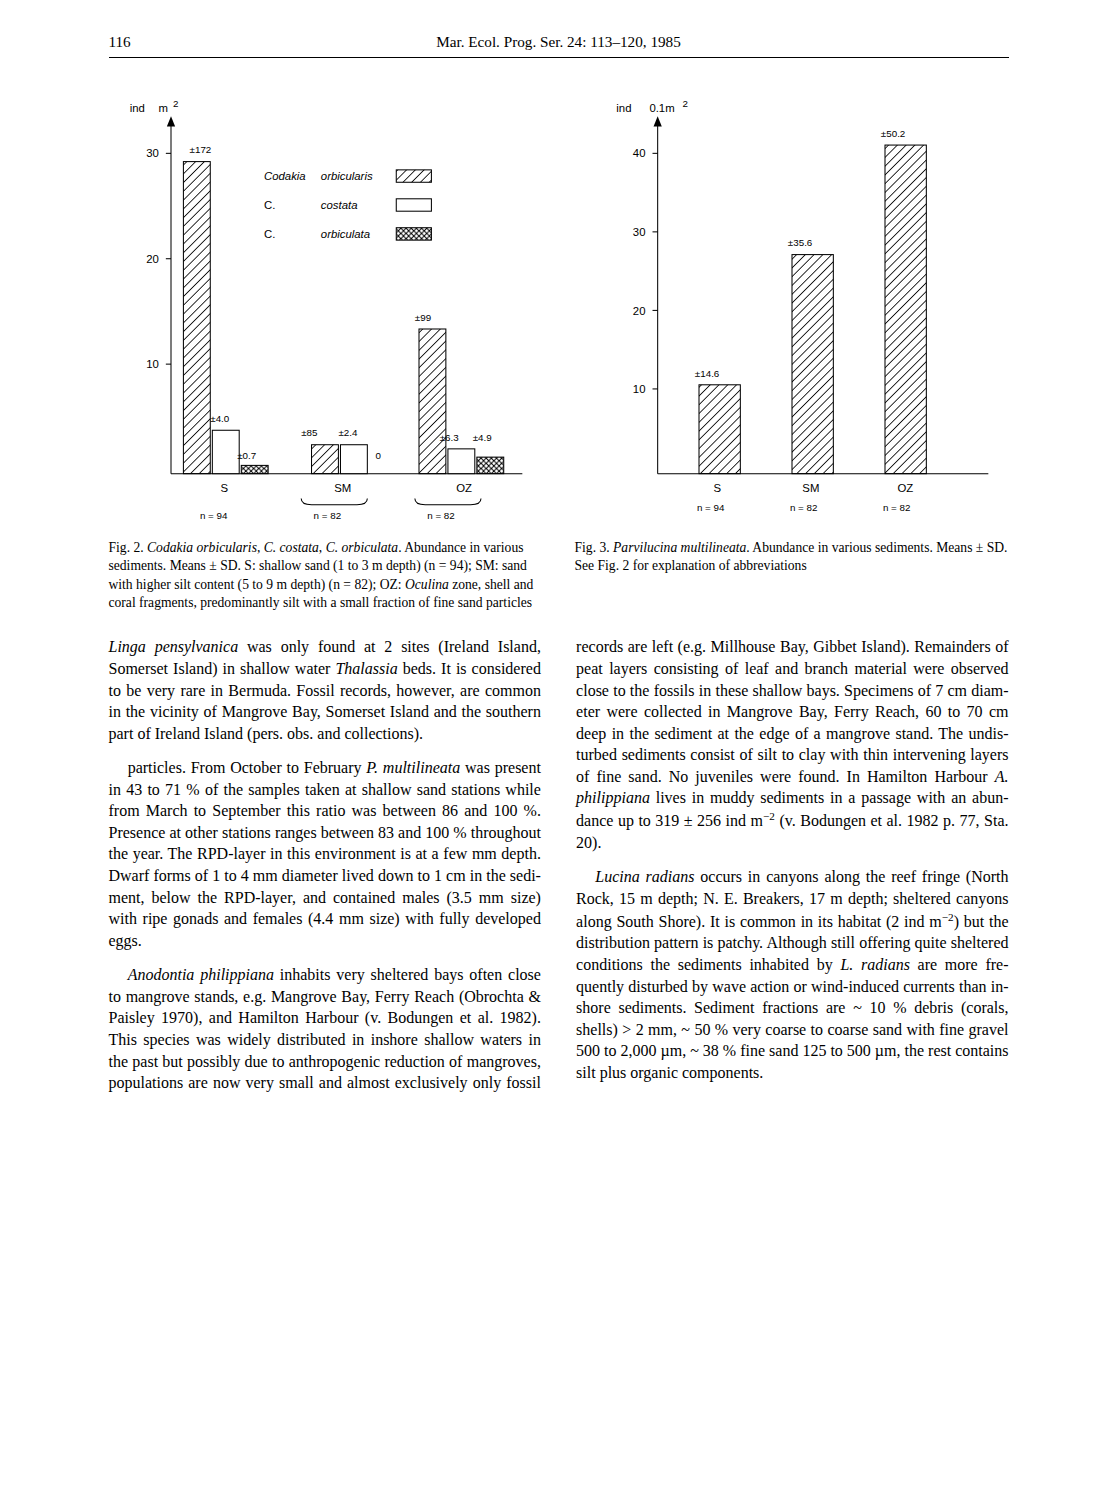116 Mar. Ecol. Prog. Ser. 24: 113–120, 1985 116
ind m 2 30 20 10 Codakia orbicularis C. costata C. orbiculata ±172 ±4.0 ±0.7 ±85 ±2.4 0 ±99 ±6.3 ±4.9 S SM OZ n = 94 n = 82 n = 82
Fig. 2. Codakia orbicularis, C. costata, C. orbiculata. Abundance in various sediments. Means ± SD. S: shallow sand (1 to 3 m depth) (n = 94); SM: sand with higher silt content (5 to 9 m depth) (n = 82); OZ: Oculina zone, shell and coral fragments, predominantly silt with a small fraction of fine sand particles
ind 0.1m 2 40 30 20 10 ±14.6 ±35.6 ±50.2 S SM OZ n = 94 n = 82 n = 82
Fig. 3. Parvilucina multilineata. Abundance in various sediments. Means ± SD. See Fig. 2 for explanation of abbreviations
Linga pensylvanica was only found at 2 sites (Ireland Island, Somerset Island) in shallow water Thalassia beds. It is considered to be very rare in Bermuda. Fossil records, however, are common in the vicinity of Mangrove Bay, Somerset Island and the southern part of Ireland Island (pers. obs. and collections).
particles. From October to February P. multilineata was present in 43 to 71 % of the samples taken at shallow sand stations while from March to September this ratio was between 86 and 100 %. Presence at other stations ranges between 83 and 100 % throughout the year. The RPD-layer in this environment is at a few mm depth. Dwarf forms of 1 to 4 mm diameter lived down to 1 cm in the sediment, below the RPD-layer, and contained males (3.5 mm size) with ripe gonads and females (4.4 mm size) with fully developed eggs.
Anodontia philippiana inhabits very sheltered bays often close to mangrove stands, e.g. Mangrove Bay, Ferry Reach (Obrochta & Paisley 1970), and Hamilton Harbour (v. Bodungen et al. 1982). This species was widely distributed in inshore shallow waters in the past but possibly due to anthropogenic reduction of mangroves, populations are now very small and almost exclusively only fossil records are left (e.g. Millhouse Bay, Gibbet Island). Remainders of peat layers consisting of leaf and branch material were observed close to the fossils in these shallow bays. Specimens of 7 cm diameter were collected in Mangrove Bay, Ferry Reach, 60 to 70 cm deep in the sediment at the edge of a mangrove stand. The undisturbed sediments consist of silt to clay with thin intervening layers of fine sand. No juveniles were found. In Hamilton Harbour A. philippiana lives in muddy sediments in a passage with an abundance up to 319 ± 256 ind m−2 (v. Bodungen et al. 1982 p. 77, Sta. 20).
Lucina radians occurs in canyons along the reef fringe (North Rock, 15 m depth; N. E. Breakers, 17 m depth; sheltered canyons along South Shore). It is common in its habitat (2 ind m−2) but the distribution pattern is patchy. Although still offering quite sheltered conditions the sediments inhabited by L. radians are more frequently disturbed by wave action or wind-induced currents than inshore sediments. Sediment fractions are ~ 10 % debris (corals, shells) > 2 mm, ~ 50 % very coarse to coarse sand with fine gravel 500 to 2,000 µm, ~ 38 % fine sand 125 to 500 µm, the rest contains silt plus organic components.